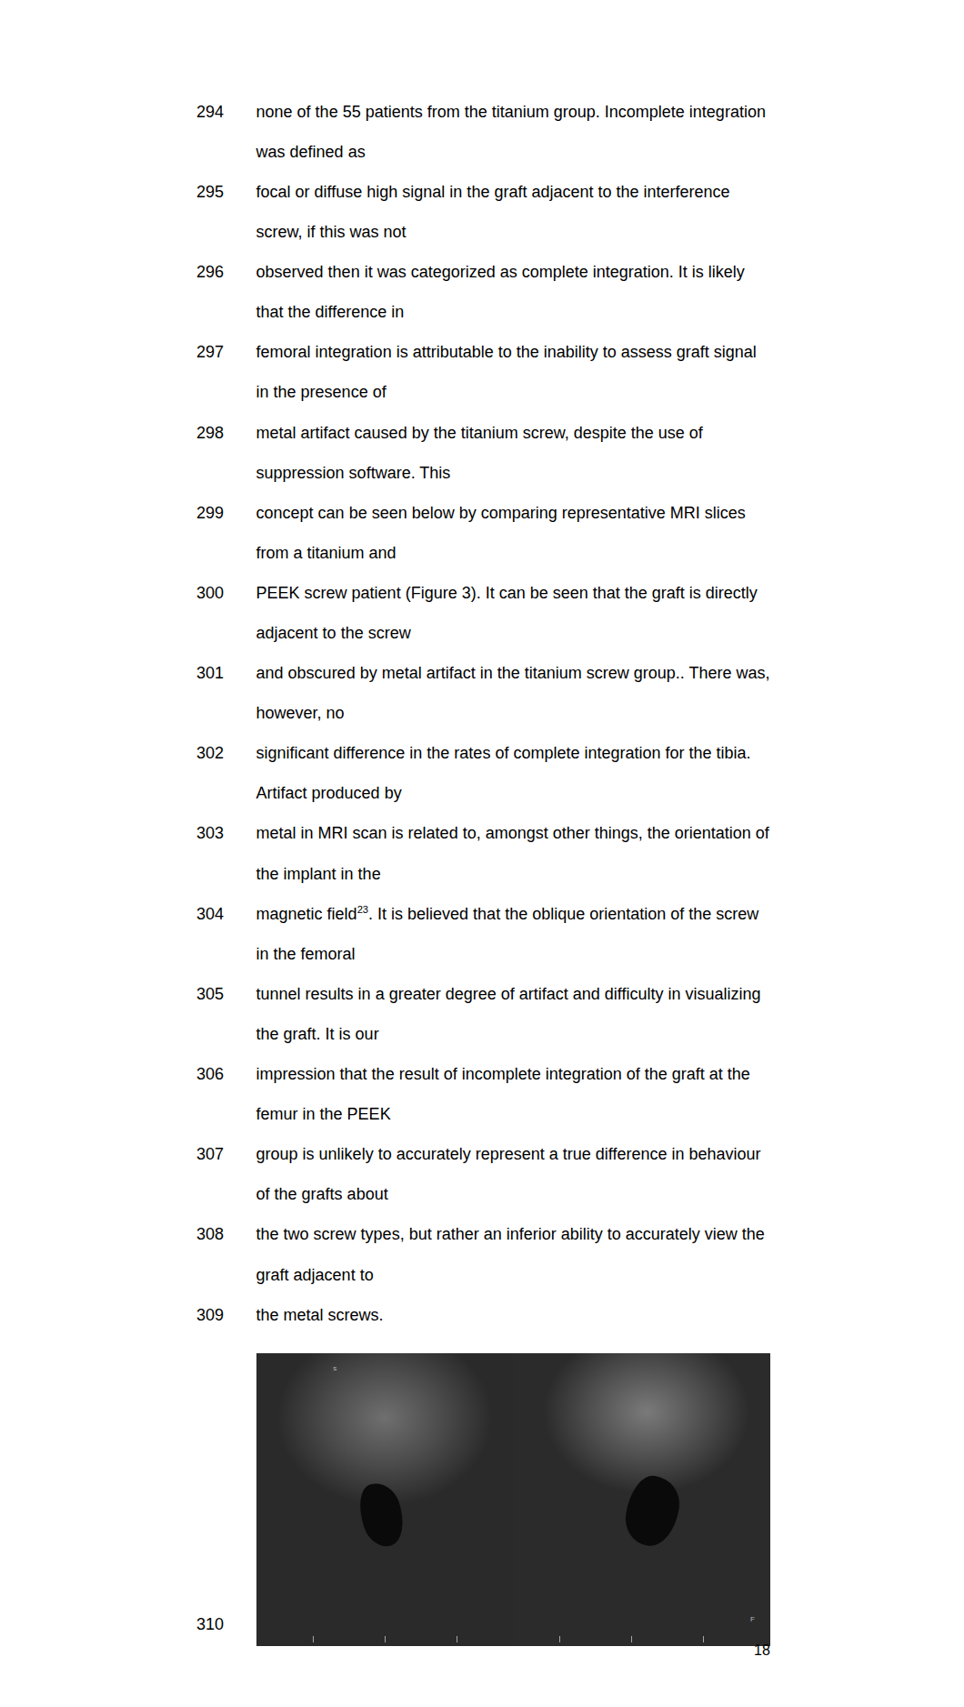294 none of the 55 patients from the titanium group. Incomplete integration was defined as
295 focal or diffuse high signal in the graft adjacent to the interference screw, if this was not
296 observed then it was categorized as complete integration. It is likely that the difference in
297 femoral integration is attributable to the inability to assess graft signal in the presence of
298 metal artifact caused by the titanium screw, despite the use of suppression software. This
299 concept can be seen below by comparing representative MRI slices from a titanium and
300 PEEK screw patient (Figure 3). It can be seen that the graft is directly adjacent to the screw
301 and obscured by metal artifact in the titanium screw group.. There was, however, no
302 significant difference in the rates of complete integration for the tibia. Artifact produced by
303 metal in MRI scan is related to, amongst other things, the orientation of the implant in the
304 magnetic field23. It is believed that the oblique orientation of the screw in the femoral
305 tunnel results in a greater degree of artifact and difficulty in visualizing the graft. It is our
306 impression that the result of incomplete integration of the graft at the femur in the PEEK
307 group is unlikely to accurately represent a true difference in behaviour of the grafts about
308 the two screw types, but rather an inferior ability to accurately view the graft adjacent to
309 the metal screws.
310
s
F
18